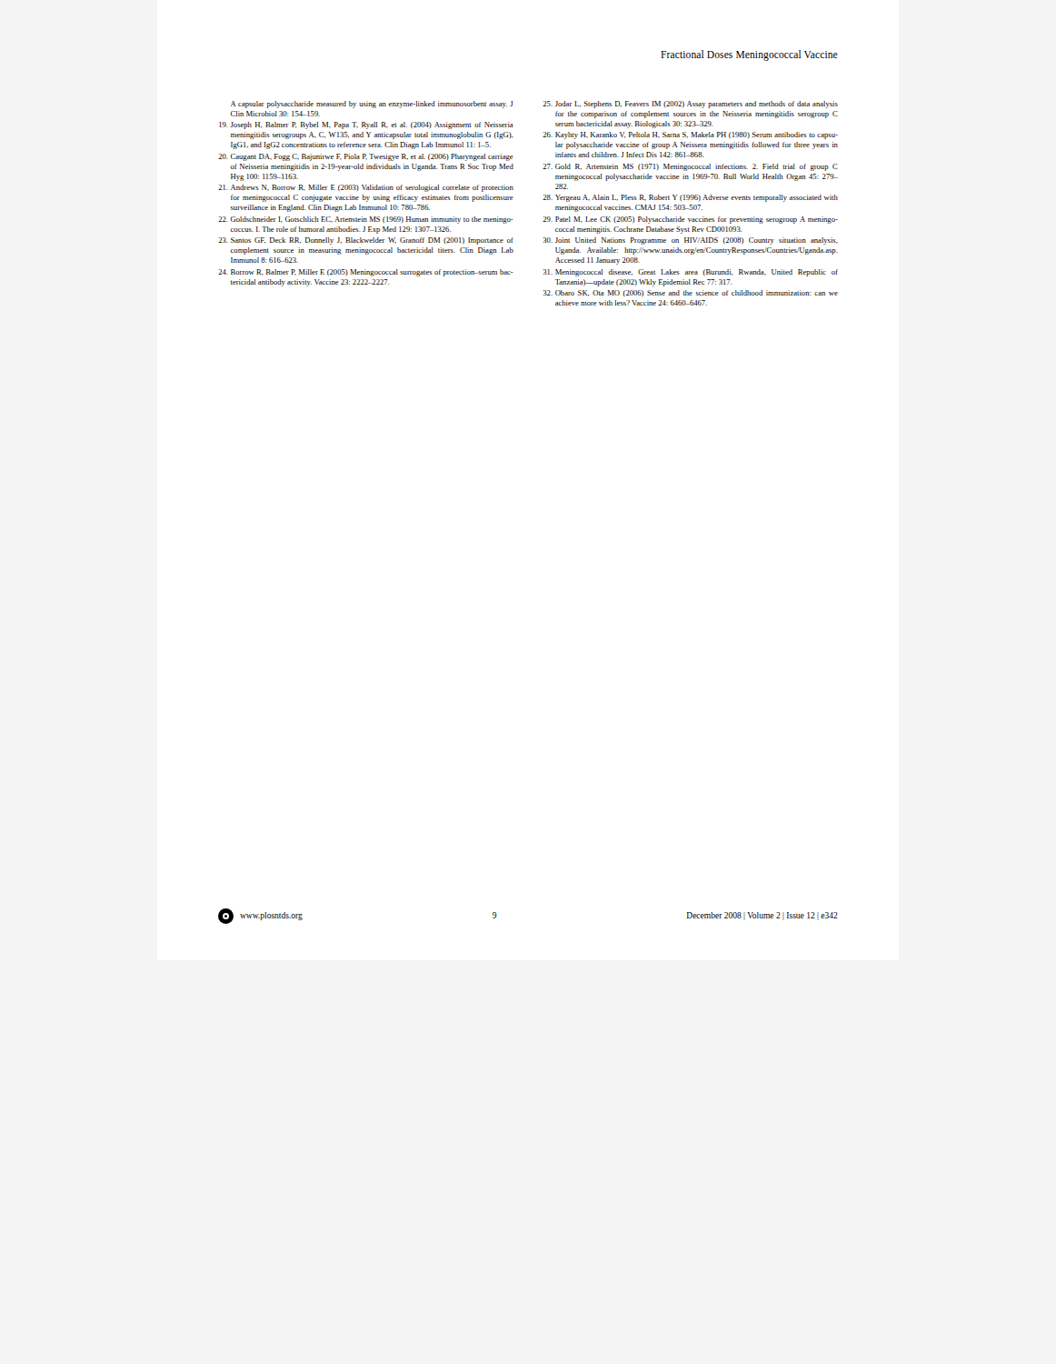Fractional Doses Meningococcal Vaccine
A capsular polysaccharide measured by using an enzyme-linked immunosorbent assay. J Clin Microbiol 30: 154–159.
19. Joseph H, Balmer P, Bybel M, Papa T, Ryall R, et al. (2004) Assignment of Neisseria meningitidis serogroups A, C, W135, and Y anticapsular total immunoglobulin G (IgG), IgG1, and IgG2 concentrations to reference sera. Clin Diagn Lab Immunol 11: 1–5.
20. Caugant DA, Fogg C, Bajunirwe F, Piola P, Twesigye R, et al. (2006) Pharyngeal carriage of Neisseria meningitidis in 2-19-year-old individuals in Uganda. Trans R Soc Trop Med Hyg 100: 1159–1163.
21. Andrews N, Borrow R, Miller E (2003) Validation of serological correlate of protection for meningococcal C conjugate vaccine by using efficacy estimates from postlicensure surveillance in England. Clin Diagn Lab Immunol 10: 780–786.
22. Goldschneider I, Gotschlich EC, Artenstein MS (1969) Human immunity to the meningococcus. I. The role of humoral antibodies. J Exp Med 129: 1307–1326.
23. Santos GF, Deck RR, Donnelly J, Blackwelder W, Granoff DM (2001) Importance of complement source in measuring meningococcal bactericidal titers. Clin Diagn Lab Immunol 8: 616–623.
24. Borrow R, Balmer P, Miller E (2005) Meningococcal surrogates of protection–serum bactericidal antibody activity. Vaccine 23: 2222–2227.
25. Jodar L, Stephens D, Feavers IM (2002) Assay parameters and methods of data analysis for the comparison of complement sources in the Neisseria meningitidis serogroup C serum bactericidal assay. Biologicals 30: 323–329.
26. Kayhty H, Karanko V, Peltola H, Sarna S, Makela PH (1980) Serum antibodies to capsular polysaccharide vaccine of group A Neissera meningitidis followed for three years in infants and children. J Infect Dis 142: 861–868.
27. Gold R, Artenstein MS (1971) Meningococcal infections. 2. Field trial of group C meningococcal polysaccharide vaccine in 1969-70. Bull World Health Organ 45: 279–282.
28. Yergeau A, Alain L, Pless R, Robert Y (1996) Adverse events temporally associated with meningococcal vaccines. CMAJ 154: 503–507.
29. Patel M, Lee CK (2005) Polysaccharide vaccines for preventing serogroup A meningococcal meningitis. Cochrane Database Syst Rev CD001093.
30. Joint United Nations Programme on HIV/AIDS (2008) Country situation analysis, Uganda. Available: http://www.unaids.org/en/CountryResponses/Countries/Uganda.asp. Accessed 11 January 2008.
31. Meningococcal disease, Great Lakes area (Burundi, Rwanda, United Republic of Tanzania)—update (2002) Wkly Epidemiol Rec 77: 317.
32. Obaro SK, Ota MO (2006) Sense and the science of childhood immunization: can we achieve more with less? Vaccine 24: 6460–6467.
www.plosntds.org
9
December 2008 | Volume 2 | Issue 12 | e342